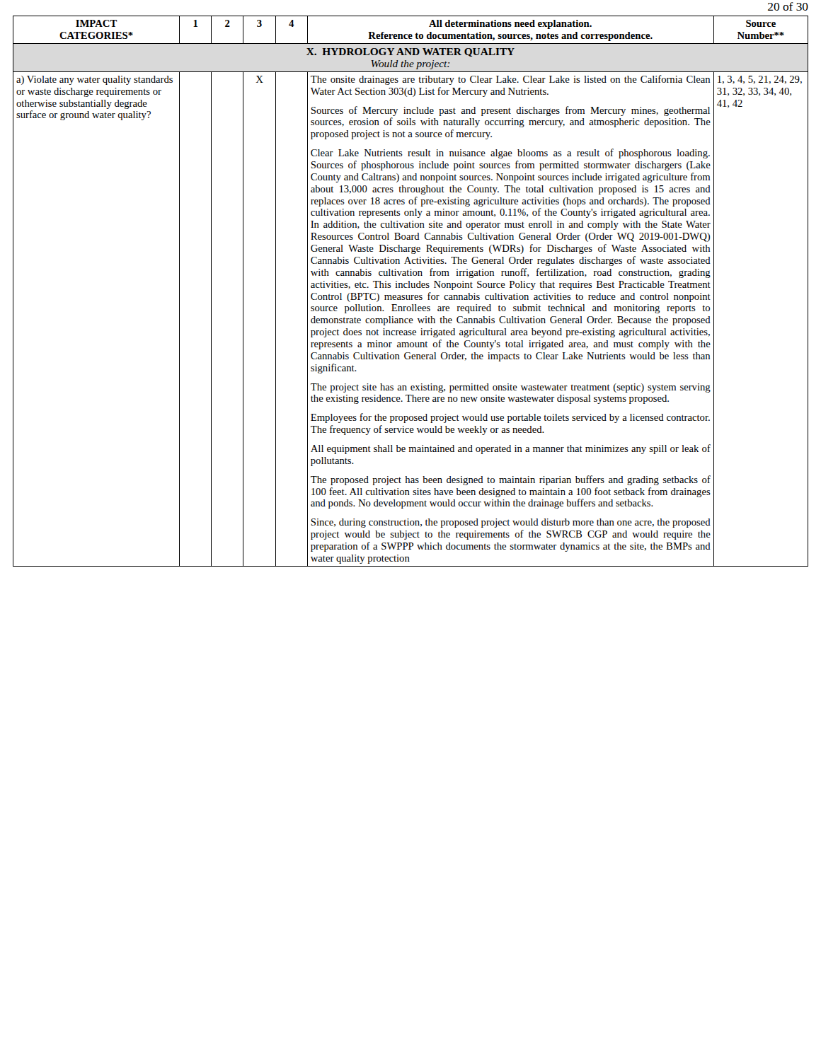20 of 30
| IMPACT CATEGORIES* | 1 | 2 | 3 | 4 | All determinations need explanation. Reference to documentation, sources, notes and correspondence. | Source Number** |
| --- | --- | --- | --- | --- | --- | --- |
| X. HYDROLOGY AND WATER QUALITY Would the project: |
| a) Violate any water quality standards or waste discharge requirements or otherwise substantially degrade surface or ground water quality? | | | X | | The onsite drainages are tributary to Clear Lake. Clear Lake is listed on the California Clean Water Act Section 303(d) List for Mercury and Nutrients. Sources of Mercury include past and present discharges from Mercury mines, geothermal sources, erosion of soils with naturally occurring mercury, and atmospheric deposition. The proposed project is not a source of mercury. Clear Lake Nutrients result in nuisance algae blooms as a result of phosphorous loading. Sources of phosphorous include point sources from permitted stormwater dischargers (Lake County and Caltrans) and nonpoint sources. Nonpoint sources include irrigated agriculture from about 13,000 acres throughout the County. The total cultivation proposed is 15 acres and replaces over 18 acres of pre-existing agriculture activities (hops and orchards). The proposed cultivation represents only a minor amount, 0.11%, of the County's irrigated agricultural area. In addition, the cultivation site and operator must enroll in and comply with the State Water Resources Control Board Cannabis Cultivation General Order (Order WQ 2019-001-DWQ) General Waste Discharge Requirements (WDRs) for Discharges of Waste Associated with Cannabis Cultivation Activities. The General Order regulates discharges of waste associated with cannabis cultivation from irrigation runoff, fertilization, road construction, grading activities, etc. This includes Nonpoint Source Policy that requires Best Practicable Treatment Control (BPTC) measures for cannabis cultivation activities to reduce and control nonpoint source pollution. Enrollees are required to submit technical and monitoring reports to demonstrate compliance with the Cannabis Cultivation General Order. Because the proposed project does not increase irrigated agricultural area beyond pre-existing agricultural activities, represents a minor amount of the County's total irrigated area, and must comply with the Cannabis Cultivation General Order, the impacts to Clear Lake Nutrients would be less than significant. The project site has an existing, permitted onsite wastewater treatment (septic) system serving the existing residence. There are no new onsite wastewater disposal systems proposed. Employees for the proposed project would use portable toilets serviced by a licensed contractor. The frequency of service would be weekly or as needed. All equipment shall be maintained and operated in a manner that minimizes any spill or leak of pollutants. The proposed project has been designed to maintain riparian buffers and grading setbacks of 100 feet. All cultivation sites have been designed to maintain a 100 foot setback from drainages and ponds. No development would occur within the drainage buffers and setbacks. Since, during construction, the proposed project would disturb more than one acre, the proposed project would be subject to the requirements of the SWRCB CGP and would require the preparation of a SWPPP which documents the stormwater dynamics at the site, the BMPs and water quality protection | 1, 3, 4, 5, 21, 24, 29, 31, 32, 33, 34, 40, 41, 42 |